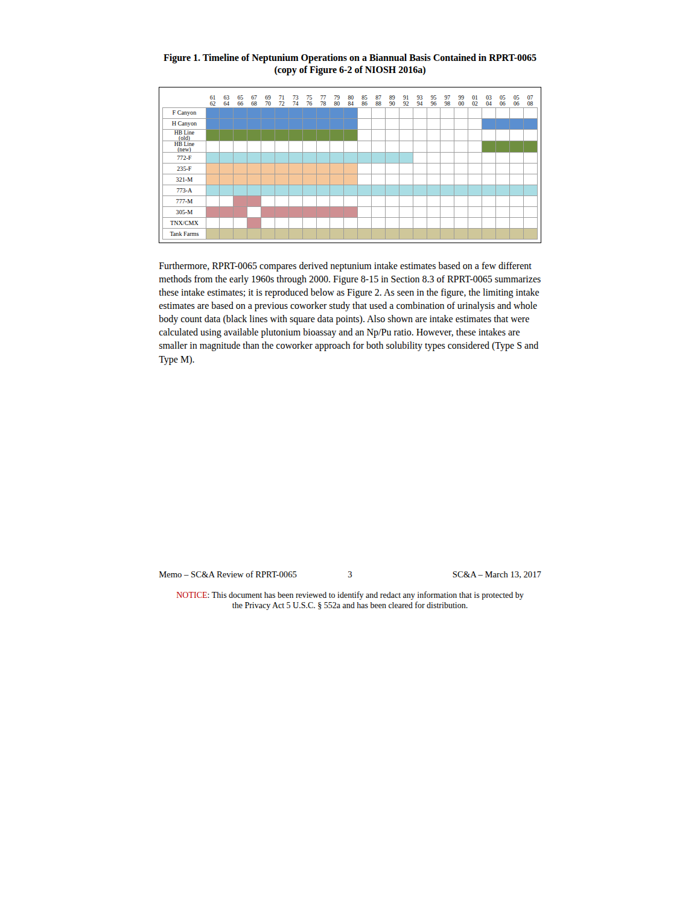Figure 1. Timeline of Neptunium Operations on a Biannual Basis Contained in RPRT-0065 (copy of Figure 6-2 of NIOSH 2016a)
| | 61 62 | 63 64 | 65 66 | 67 68 | 69 70 | 71 72 | 73 74 | 75 76 | 77 78 | 79 80 | 80 84 | 85 86 | 87 88 | 89 90 | 91 92 | 93 94 | 95 96 | 97 98 | 99 00 | 01 02 | 03 04 | 05 06 | 05 06 | 07 08 | 09 10 |
| --- | --- | --- | --- | --- | --- | --- | --- | --- | --- | --- | --- | --- | --- | --- | --- | --- | --- | --- | --- | --- | --- | --- | --- | --- | --- |
| F Canyon | | | | | | | | | | | | | | | | | | | | | | | | |
| H Canyon | | | | | | | | | | | | | | | | | | | | | | | | |
| HB Line (old) | | | | | | | | | | | | | | | | | | | | | | | | |
| HB Line (new) | | | | | | | | | | | | | | | | | | | | | | | | |
| 772-F | | | | | | | | | | | | | | | | | | | | | | | | |
| 235-F | | | | | | | | | | | | | | | | | | | | | | | | |
| 321-M | | | | | | | | | | | | | | | | | | | | | | | | |
| 773-A | | | | | | | | | | | | | | | | | | | | | | | | |
| 777-M | | | | | | | | | | | | | | | | | | | | | | | | |
| 305-M | | | | | | | | | | | | | | | | | | | | | | | | |
| TNX/CMX | | | | | | | | | | | | | | | | | | | | | | | | |
| Tank Farms | | | | | | | | | | | | | | | | | | | | | | | | |
Furthermore, RPRT-0065 compares derived neptunium intake estimates based on a few different methods from the early 1960s through 2000. Figure 8-15 in Section 8.3 of RPRT-0065 summarizes these intake estimates; it is reproduced below as Figure 2. As seen in the figure, the limiting intake estimates are based on a previous coworker study that used a combination of urinalysis and whole body count data (black lines with square data points). Also shown are intake estimates that were calculated using available plutonium bioassay and an Np/Pu ratio. However, these intakes are smaller in magnitude than the coworker approach for both solubility types considered (Type S and Type M).
Memo – SC&A Review of RPRT-0065
3
SC&A – March 13, 2017
NOTICE: This document has been reviewed to identify and redact any information that is protected by
the Privacy Act 5 U.S.C. § 552a and has been cleared for distribution.